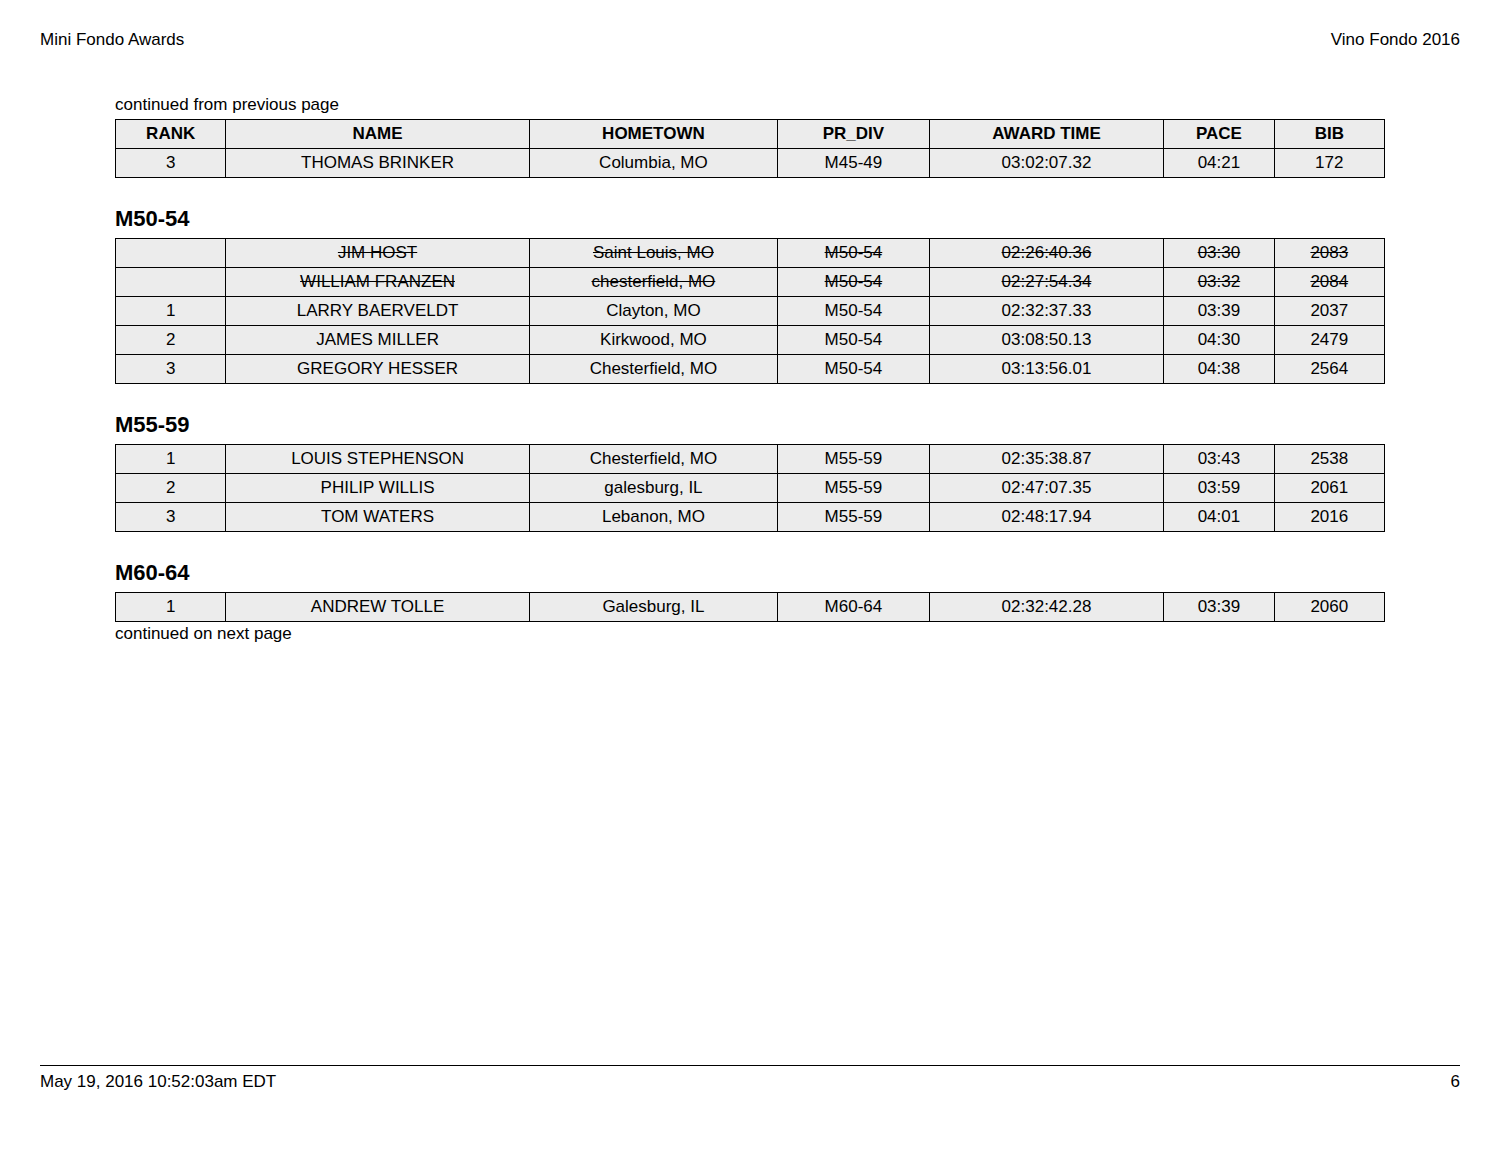Mini Fondo Awards
Vino Fondo 2016
continued from previous page
| RANK | NAME | HOMETOWN | PR_DIV | AWARD TIME | PACE | BIB |
| --- | --- | --- | --- | --- | --- | --- |
| 3 | THOMAS BRINKER | Columbia, MO | M45-49 | 03:02:07.32 | 04:21 | 172 |
M50-54
| | JIM HOST | Saint Louis, MO | M50-54 | 02:26:40.36 | 03:30 | 2083 |
| | WILLIAM FRANZEN | chesterfield, MO | M50-54 | 02:27:54.34 | 03:32 | 2084 |
| 1 | LARRY BAERVELDT | Clayton, MO | M50-54 | 02:32:37.33 | 03:39 | 2037 |
| 2 | JAMES MILLER | Kirkwood, MO | M50-54 | 03:08:50.13 | 04:30 | 2479 |
| 3 | GREGORY HESSER | Chesterfield, MO | M50-54 | 03:13:56.01 | 04:38 | 2564 |
M55-59
| 1 | LOUIS STEPHENSON | Chesterfield, MO | M55-59 | 02:35:38.87 | 03:43 | 2538 |
| 2 | PHILIP WILLIS | galesburg, IL | M55-59 | 02:47:07.35 | 03:59 | 2061 |
| 3 | TOM WATERS | Lebanon, MO | M55-59 | 02:48:17.94 | 04:01 | 2016 |
M60-64
| 1 | ANDREW TOLLE | Galesburg, IL | M60-64 | 02:32:42.28 | 03:39 | 2060 |
continued on next page
May 19, 2016 10:52:03am EDT
6